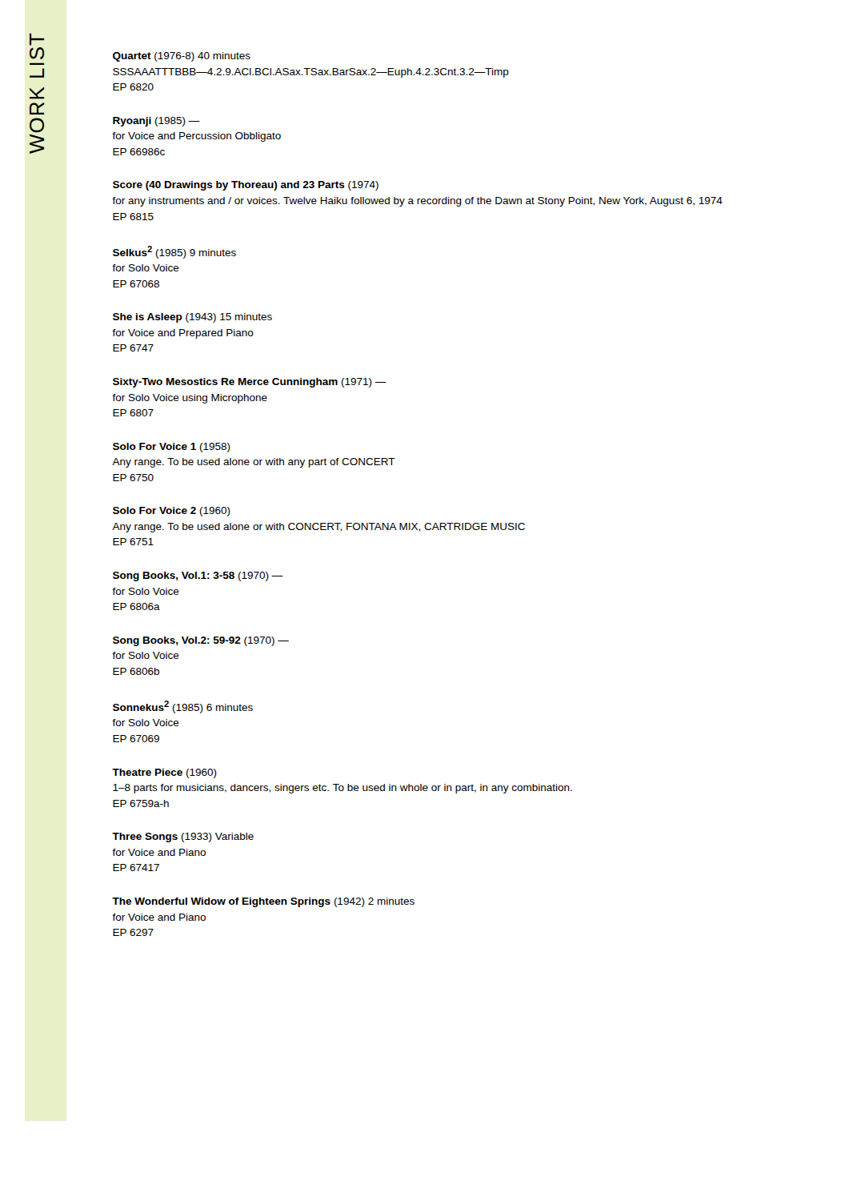WORK LIST
Quartet (1976-8) 40 minutes
SSSAAATTTBBB—4.2.9.ACl.BCl.ASax.TSax.BarSax.2—Euph.4.2.3Cnt.3.2—Timp
EP 6820
Ryoanji (1985) —
for Voice and Percussion Obbligato
EP 66986c
Score (40 Drawings by Thoreau) and 23 Parts (1974)
for any instruments and / or voices. Twelve Haiku followed by a recording of the Dawn at Stony Point, New York, August 6, 1974
EP 6815
Selkus2 (1985) 9 minutes
for Solo Voice
EP 67068
She is Asleep (1943) 15 minutes
for Voice and Prepared Piano
EP 6747
Sixty-Two Mesostics Re Merce Cunningham (1971) —
for Solo Voice using Microphone
EP 6807
Solo For Voice 1 (1958)
Any range. To be used alone or with any part of CONCERT
EP 6750
Solo For Voice 2 (1960)
Any range. To be used alone or with CONCERT, FONTANA MIX, CARTRIDGE MUSIC
EP 6751
Song Books, Vol.1: 3-58 (1970) —
for Solo Voice
EP 6806a
Song Books, Vol.2: 59-92 (1970) —
for Solo Voice
EP 6806b
Sonnekus2 (1985) 6 minutes
for Solo Voice
EP 67069
Theatre Piece (1960)
1–8 parts for musicians, dancers, singers etc. To be used in whole or in part, in any combination.
EP 6759a-h
Three Songs (1933) Variable
for Voice and Piano
EP 67417
The Wonderful Widow of Eighteen Springs (1942) 2 minutes
for Voice and Piano
EP 6297